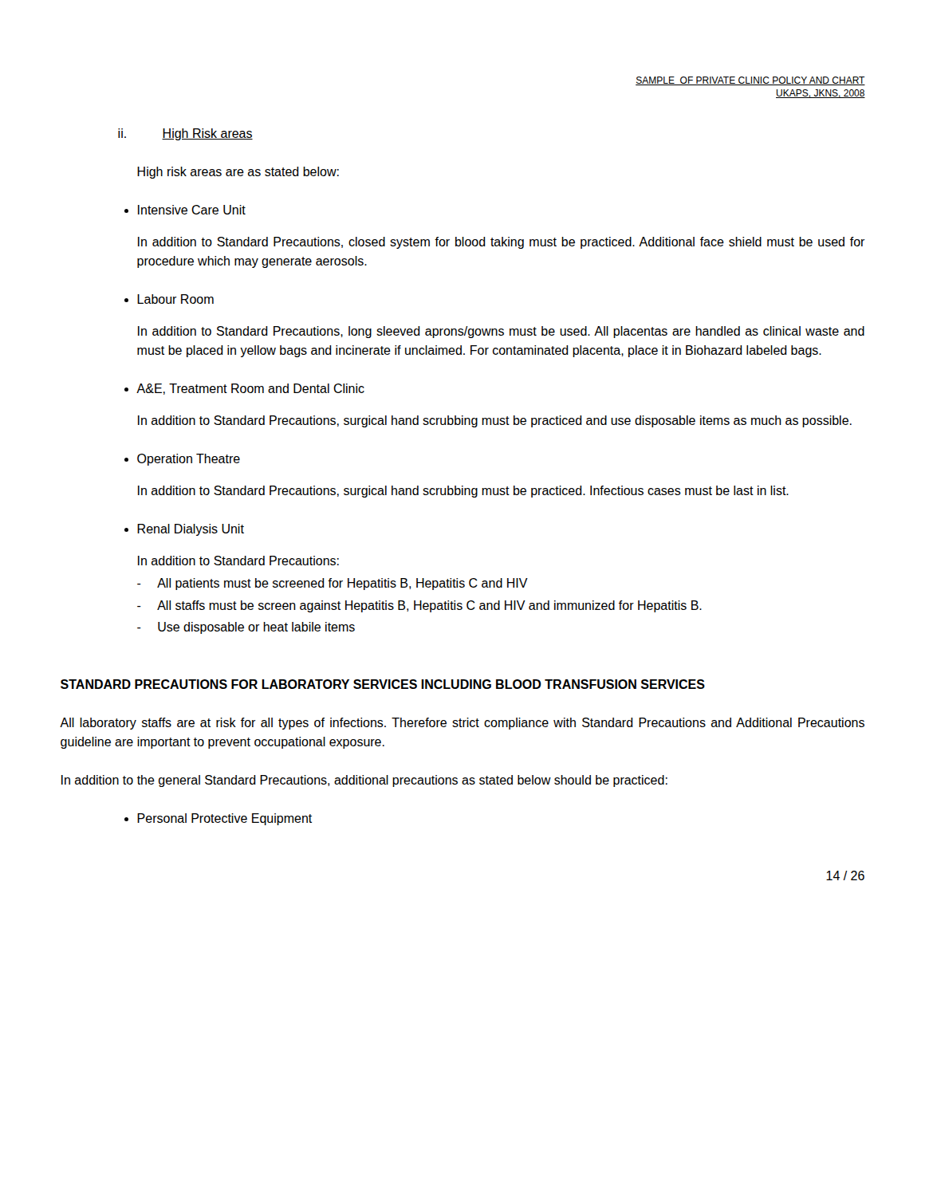SAMPLE OF PRIVATE CLINIC POLICY AND CHART
UKAPS, JKNS, 2008
ii. High Risk areas
High risk areas are as stated below:
Intensive Care Unit
In addition to Standard Precautions, closed system for blood taking must be practiced. Additional face shield must be used for procedure which may generate aerosols.
Labour Room
In addition to Standard Precautions, long sleeved aprons/gowns must be used. All placentas are handled as clinical waste and must be placed in yellow bags and incinerate if unclaimed. For contaminated placenta, place it in Biohazard labeled bags.
A&E, Treatment Room and Dental Clinic
In addition to Standard Precautions, surgical hand scrubbing must be practiced and use disposable items as much as possible.
Operation Theatre
In addition to Standard Precautions, surgical hand scrubbing must be practiced. Infectious cases must be last in list.
Renal Dialysis Unit
In addition to Standard Precautions:
All patients must be screened for Hepatitis B, Hepatitis C and HIV
All staffs must be screen against Hepatitis B, Hepatitis C and HIV and immunized for Hepatitis B.
Use disposable or heat labile items
STANDARD PRECAUTIONS FOR LABORATORY SERVICES INCLUDING BLOOD TRANSFUSION SERVICES
All laboratory staffs are at risk for all types of infections. Therefore strict compliance with Standard Precautions and Additional Precautions guideline are important to prevent occupational exposure.
In addition to the general Standard Precautions, additional precautions as stated below should be practiced:
Personal Protective Equipment
14 / 26